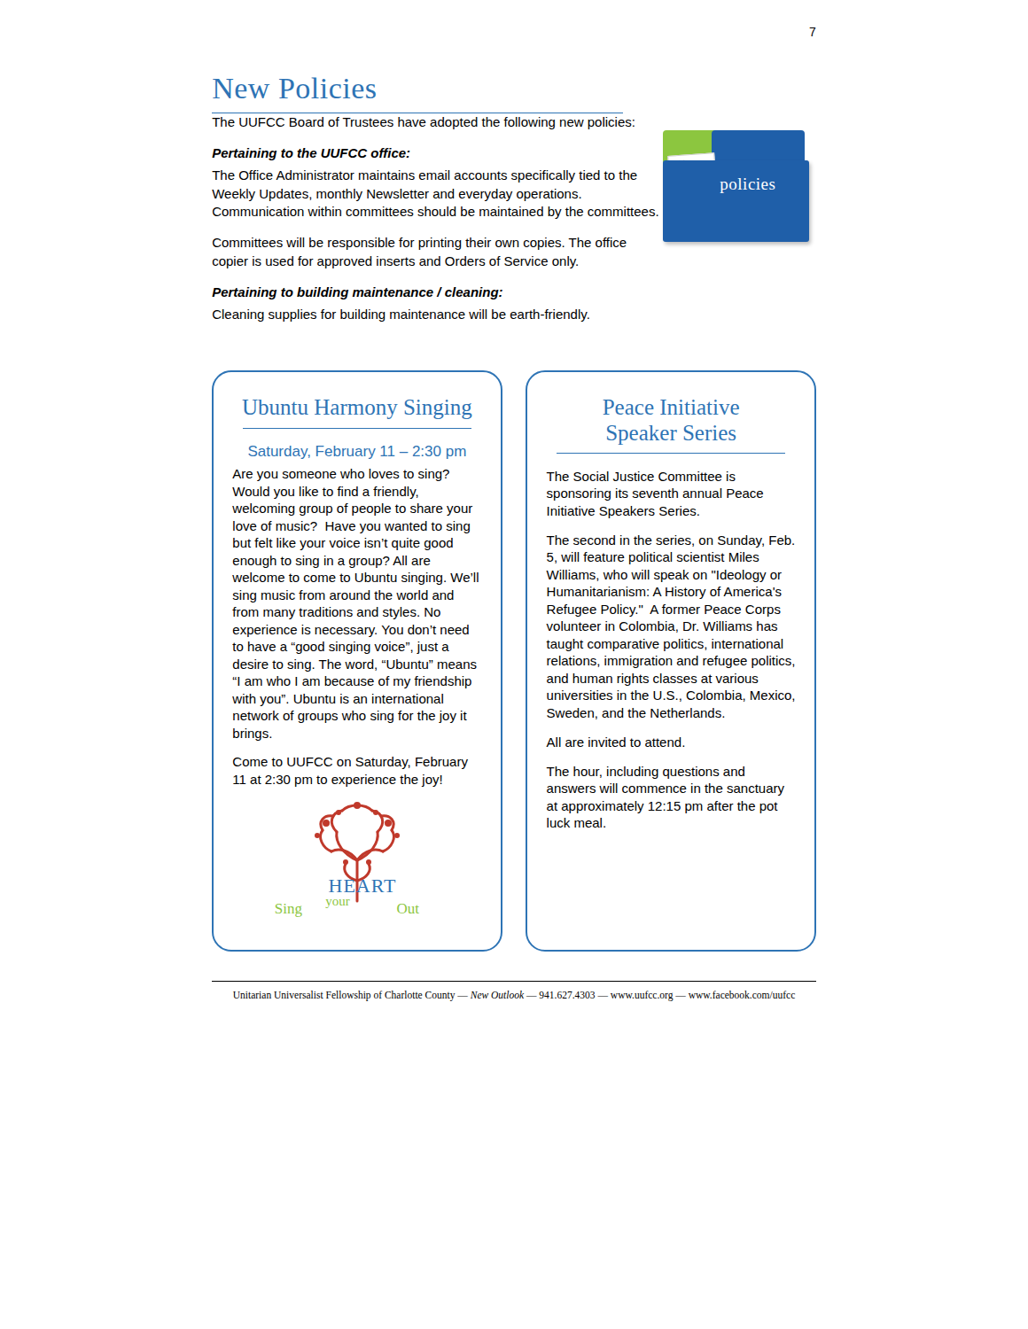7
New Policies
policies
policies
policies
policies
policies
The UUFCC Board of Trustees have adopted the following new policies:
Pertaining to the UUFCC office:
The Office Administrator maintains email accounts specifically tied to the Weekly Updates, monthly Newsletter and everyday operations. Communication within committees should be maintained by the committees.
Committees will be responsible for printing their own copies. The office copier is used for approved inserts and Orders of Service only.
Pertaining to building maintenance / cleaning:
Cleaning supplies for building maintenance will be earth-friendly.
Ubuntu Harmony Singing
Saturday, February 11 – 2:30 pm
Are you someone who loves to sing? Would you like to find a friendly, welcoming group of people to share your love of music? Have you wanted to sing but felt like your voice isn’t quite good enough to sing in a group? All are welcome to come to Ubuntu singing. We’ll sing music from around the world and from many traditions and styles. No experience is necessary. You don’t need to have a “good singing voice”, just a desire to sing. The word, “Ubuntu” means “I am who I am because of my friendship with you”. Ubuntu is an international network of groups who sing for the joy it brings.
Come to UUFCC on Saturday, February 11 at 2:30 pm to experience the joy!
HEART Sing your Out
Peace Initiative
Speaker Series
The Social Justice Committee is sponsoring its seventh annual Peace Initiative Speakers Series.
The second in the series, on Sunday, Feb. 5, will feature political scientist Miles Williams, who will speak on "Ideology or Humanitarianism: A History of America's Refugee Policy." A former Peace Corps volunteer in Colombia, Dr. Williams has taught comparative politics, international relations, immigration and refugee politics, and human rights classes at various universities in the U.S., Colombia, Mexico, Sweden, and the Netherlands.
All are invited to attend.
The hour, including questions and answers will commence in the sanctuary at approximately 12:15 pm after the pot luck meal.
Unitarian Universalist Fellowship of Charlotte County — New Outlook — 941.627.4303 — www.uufcc.org — www.facebook.com/uufcc